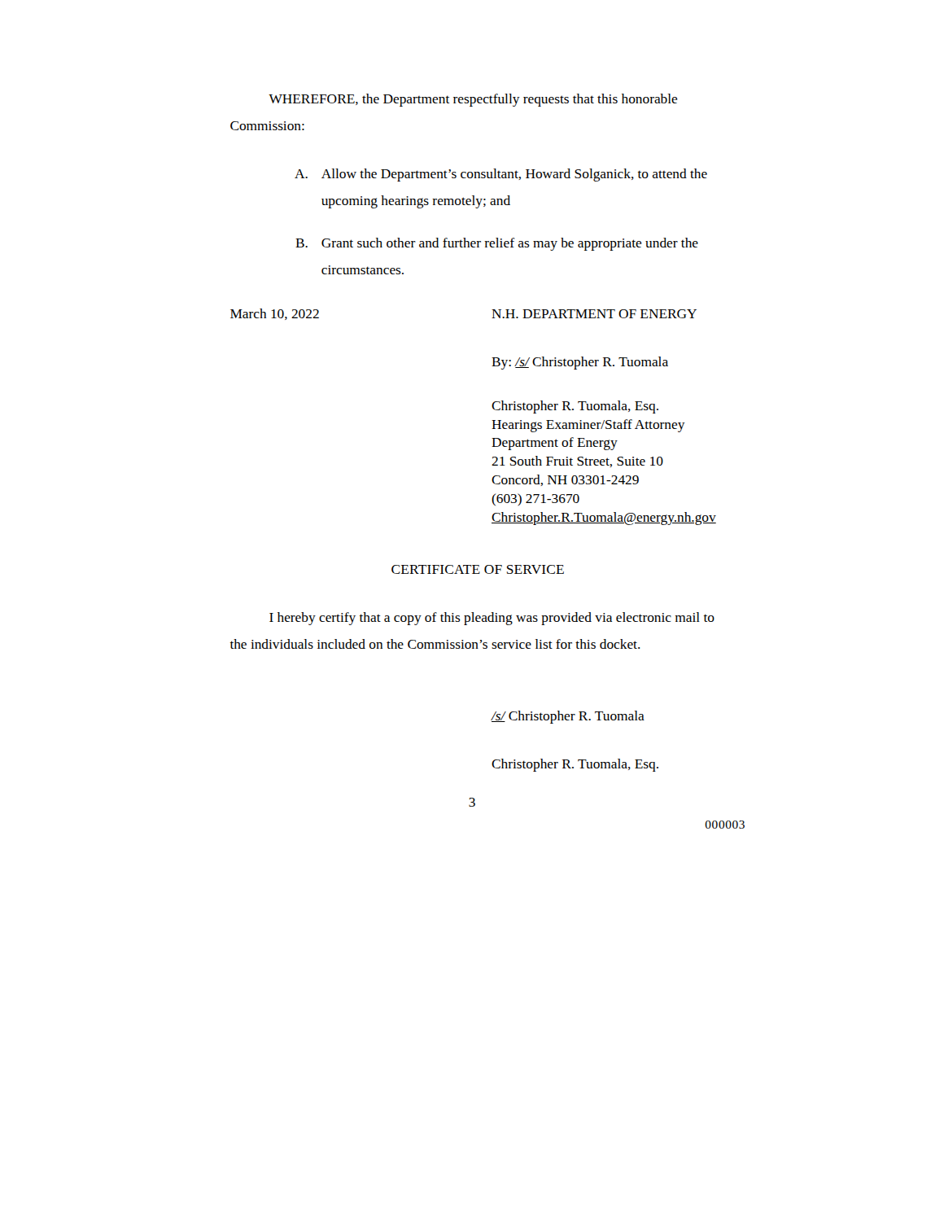WHEREFORE, the Department respectfully requests that this honorable Commission:
Allow the Department’s consultant, Howard Solganick, to attend the upcoming hearings remotely; and
Grant such other and further relief as may be appropriate under the circumstances.
March 10, 2022
N.H. DEPARTMENT OF ENERGY
By: /s/ Christopher R. Tuomala
Christopher R. Tuomala, Esq.
Hearings Examiner/Staff Attorney
Department of Energy
21 South Fruit Street, Suite 10
Concord, NH 03301-2429
(603) 271-3670
Christopher.R.Tuomala@energy.nh.gov
CERTIFICATE OF SERVICE
I hereby certify that a copy of this pleading was provided via electronic mail to the individuals included on the Commission’s service list for this docket.
/s/ Christopher R. Tuomala
Christopher R. Tuomala, Esq.
3
000003